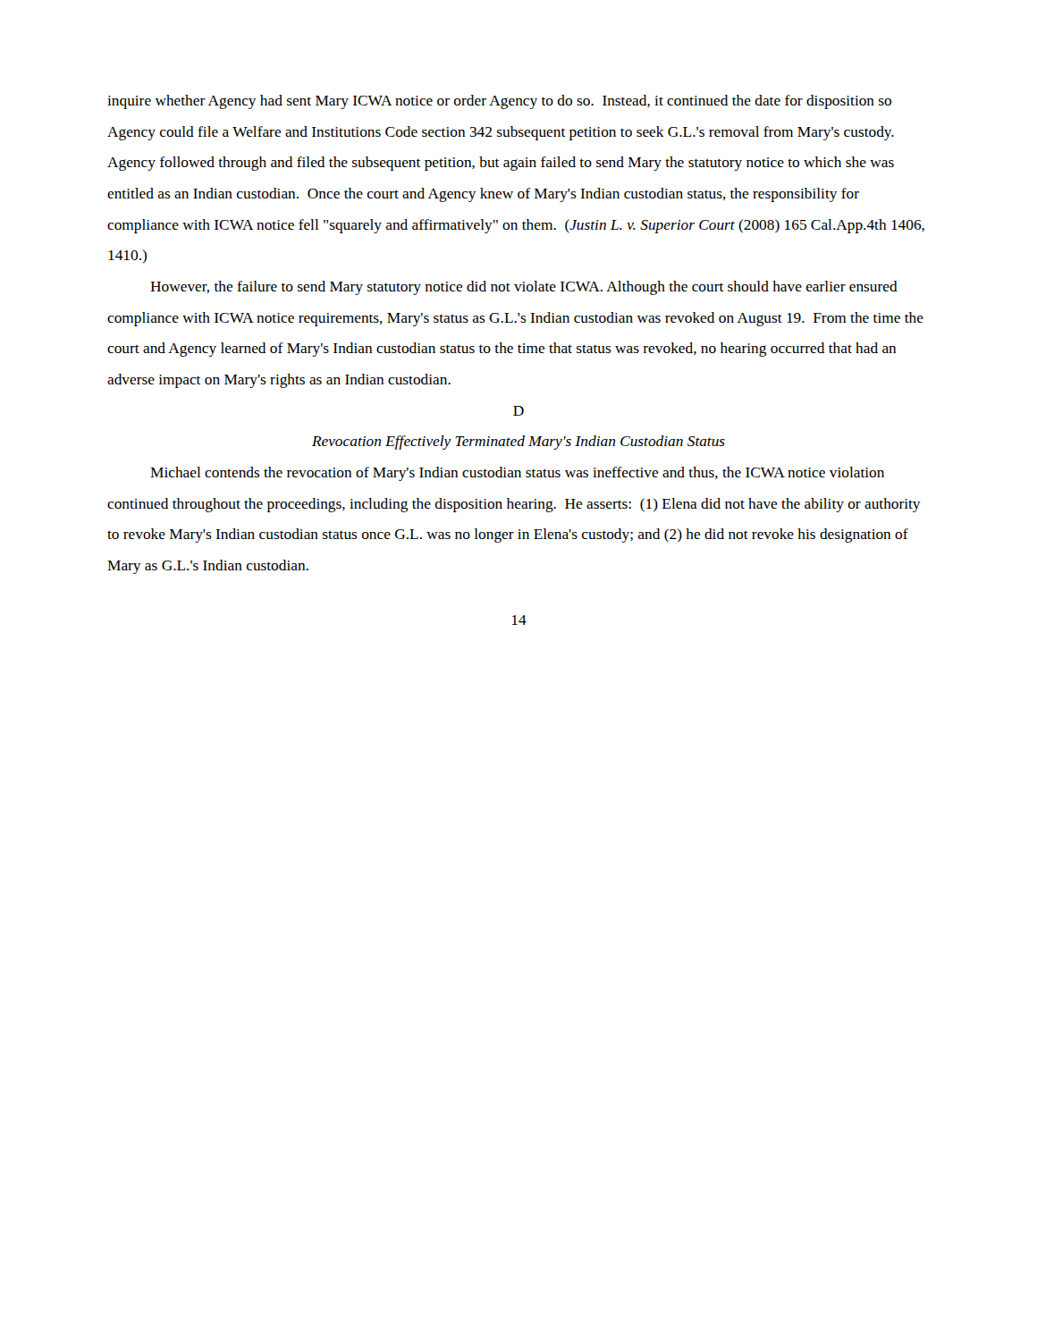inquire whether Agency had sent Mary ICWA notice or order Agency to do so. Instead, it continued the date for disposition so Agency could file a Welfare and Institutions Code section 342 subsequent petition to seek G.L.'s removal from Mary's custody. Agency followed through and filed the subsequent petition, but again failed to send Mary the statutory notice to which she was entitled as an Indian custodian. Once the court and Agency knew of Mary's Indian custodian status, the responsibility for compliance with ICWA notice fell "squarely and affirmatively" on them. (Justin L. v. Superior Court (2008) 165 Cal.App.4th 1406, 1410.)
However, the failure to send Mary statutory notice did not violate ICWA. Although the court should have earlier ensured compliance with ICWA notice requirements, Mary's status as G.L.'s Indian custodian was revoked on August 19. From the time the court and Agency learned of Mary's Indian custodian status to the time that status was revoked, no hearing occurred that had an adverse impact on Mary's rights as an Indian custodian.
D
Revocation Effectively Terminated Mary's Indian Custodian Status
Michael contends the revocation of Mary's Indian custodian status was ineffective and thus, the ICWA notice violation continued throughout the proceedings, including the disposition hearing. He asserts: (1) Elena did not have the ability or authority to revoke Mary's Indian custodian status once G.L. was no longer in Elena's custody; and (2) he did not revoke his designation of Mary as G.L.'s Indian custodian.
14